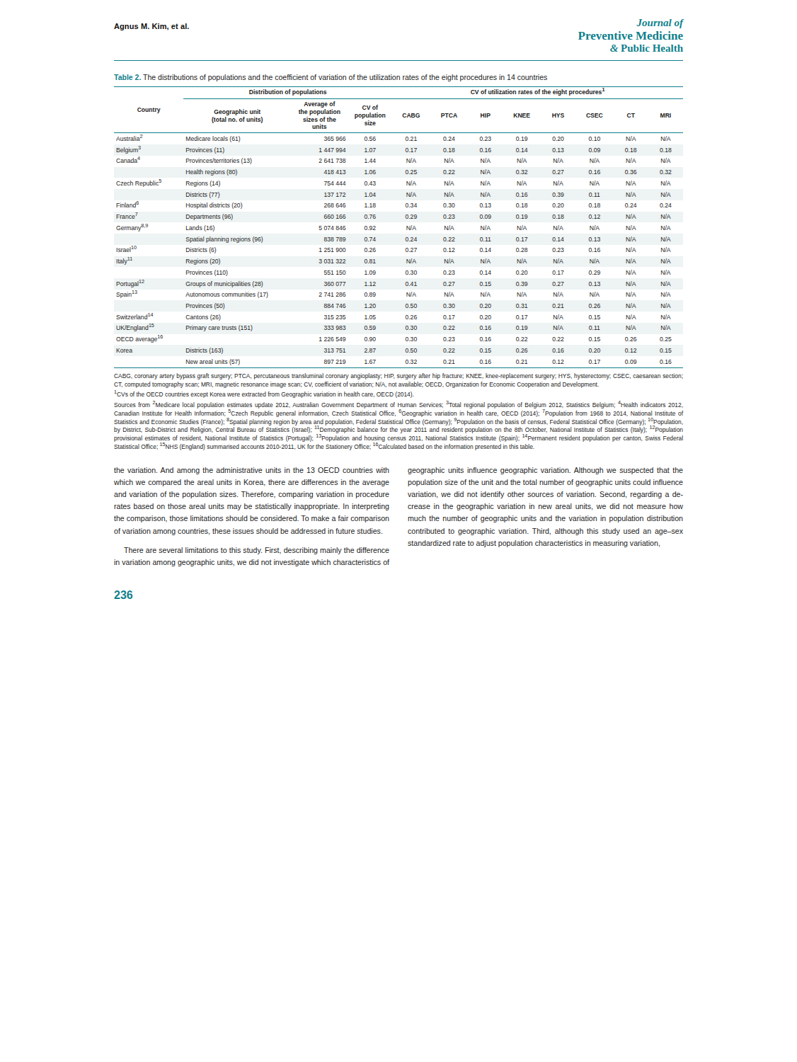Agnus M. Kim, et al.
Journal of
Preventive Medicine
& Public Health
Table 2. The distributions of populations and the coefficient of variation of the utilization rates of the eight procedures in 14 countries
| Country | Distribution of populations | CV of utilization rates of the eight procedures 1 |
| --- | --- | --- |
| Geographic unit (total no. of units) | Average of the population sizes of the units | CV of population size | CABG | PTCA | HIP | KNEE | HYS | CSEC | CT | MRI |
| Australia 2 | Medicare locals (61) | 365 966 | 0.56 | 0.21 | 0.24 | 0.23 | 0.19 | 0.20 | 0.10 | N/A | N/A |
| Belgium 3 | Provinces (11) | 1 447 994 | 1.07 | 0.17 | 0.18 | 0.16 | 0.14 | 0.13 | 0.09 | 0.18 | 0.18 |
| Canada 4 | Provinces/territories (13) | 2 641 738 | 1.44 | N/A | N/A | N/A | N/A | N/A | N/A | N/A | N/A |
| | Health regions (80) | 418 413 | 1.06 | 0.25 | 0.22 | N/A | 0.32 | 0.27 | 0.16 | 0.36 | 0.32 |
| Czech Republic 5 | Regions (14) | 754 444 | 0.43 | N/A | N/A | N/A | N/A | N/A | N/A | N/A | N/A |
| | Districts (77) | 137 172 | 1.04 | N/A | N/A | N/A | 0.16 | 0.39 | 0.11 | N/A | N/A |
| Finland 6 | Hospital districts (20) | 268 646 | 1.18 | 0.34 | 0.30 | 0.13 | 0.18 | 0.20 | 0.18 | 0.24 | 0.24 |
| France 7 | Departments (96) | 660 166 | 0.76 | 0.29 | 0.23 | 0.09 | 0.19 | 0.18 | 0.12 | N/A | N/A |
| Germany 8,9 | Lands (16) | 5 074 846 | 0.92 | N/A | N/A | N/A | N/A | N/A | N/A | N/A | N/A |
| | Spatial planning regions (96) | 838 789 | 0.74 | 0.24 | 0.22 | 0.11 | 0.17 | 0.14 | 0.13 | N/A | N/A |
| Israel 10 | Districts (6) | 1 251 900 | 0.26 | 0.27 | 0.12 | 0.14 | 0.28 | 0.23 | 0.16 | N/A | N/A |
| Italy 11 | Regions (20) | 3 031 322 | 0.81 | N/A | N/A | N/A | N/A | N/A | N/A | N/A | N/A |
| | Provinces (110) | 551 150 | 1.09 | 0.30 | 0.23 | 0.14 | 0.20 | 0.17 | 0.29 | N/A | N/A |
| Portugal 12 | Groups of municipalities (28) | 360 077 | 1.12 | 0.41 | 0.27 | 0.15 | 0.39 | 0.27 | 0.13 | N/A | N/A |
| Spain 13 | Autonomous communities (17) | 2 741 286 | 0.89 | N/A | N/A | N/A | N/A | N/A | N/A | N/A | N/A |
| | Provinces (50) | 884 746 | 1.20 | 0.50 | 0.30 | 0.20 | 0.31 | 0.21 | 0.26 | N/A | N/A |
| Switzerland 14 | Cantons (26) | 315 235 | 1.05 | 0.26 | 0.17 | 0.20 | 0.17 | N/A | 0.15 | N/A | N/A |
| UK/England 15 | Primary care trusts (151) | 333 983 | 0.59 | 0.30 | 0.22 | 0.16 | 0.19 | N/A | 0.11 | N/A | N/A |
| OECD average 16 | | 1 226 549 | 0.90 | 0.30 | 0.23 | 0.16 | 0.22 | 0.22 | 0.15 | 0.26 | 0.25 |
| Korea | Districts (163) | 313 751 | 2.87 | 0.50 | 0.22 | 0.15 | 0.26 | 0.16 | 0.20 | 0.12 | 0.15 |
| | New areal units (57) | 897 219 | 1.67 | 0.32 | 0.21 | 0.16 | 0.21 | 0.12 | 0.17 | 0.09 | 0.16 |
CABG, coronary artery bypass graft surgery; PTCA, percutaneous transluminal coronary angioplasty; HIP, surgery after hip fracture; KNEE, knee-replacement surgery; HYS, hysterectomy; CSEC, caesarean section; CT, computed tomography scan; MRI, magnetic resonance image scan; CV, coefficient of variation; N/A, not available; OECD, Organization for Economic Cooperation and Development.
1CVs of the OECD countries except Korea were extracted from Geographic variation in health care, OECD (2014).
Sources from 2Medicare local population estimates update 2012, Australian Government Department of Human Services; 3Total regional population of Belgium 2012, Statistics Belgium; 4Health indicators 2012, Canadian Institute for Health Information; 5Czech Republic general information, Czech Statistical Office, 6Geographic variation in health care, OECD (2014); 7Population from 1968 to 2014, National Institute of Statistics and Economic Studies (France); 8Spatial planning region by area and population, Federal Statistical Office (Germany); 9Population on the basis of census, Federal Statistical Office (Germany); 10Population, by District, Sub-District and Religion, Central Bureau of Statistics (Israel); 11Demographic balance for the year 2011 and resident population on the 8th October, National Institute of Statistics (Italy); 12Population provisional estimates of resident, National Institute of Statistics (Portugal); 13Population and housing census 2011, National Statistics Institute (Spain); 14Permanent resident population per canton, Swiss Federal Statistical Office; 15NHS (England) summarised accounts 2010-2011, UK for the Stationery Office; 16Calculated based on the information presented in this table.
the variation. And among the administrative units in the 13 OECD countries with which we compared the areal units in Korea, there are differences in the average and variation of the population sizes. Therefore, comparing variation in procedure rates based on those areal units may be statistically inappropriate. In interpreting the comparison, those limitations should be considered. To make a fair comparison of variation among countries, these issues should be addressed in future studies.
There are several limitations to this study. First, describing mainly the difference in variation among geographic units, we did not investigate which characteristics of geographic units influence geographic variation. Although we suspected that the population size of the unit and the total number of geographic units could influence variation, we did not identify other sources of variation. Second, regarding a decrease in the geographic variation in new areal units, we did not measure how much the number of geographic units and the variation in population distribution contributed to geographic variation. Third, although this study used an age–sex standardized rate to adjust population characteristics in measuring variation,
236